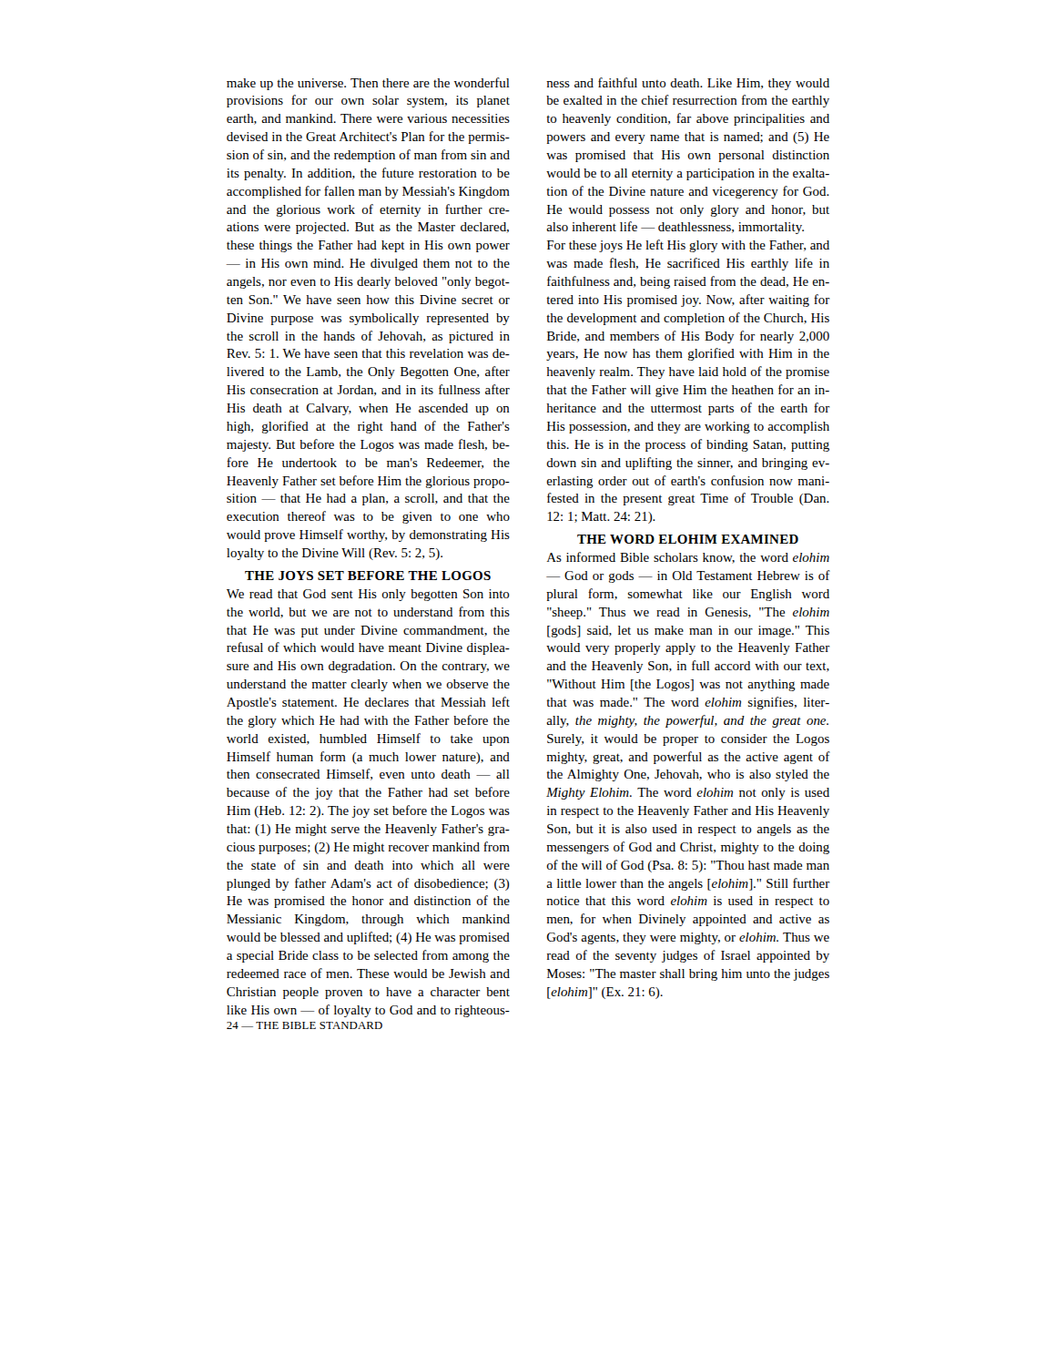make up the universe. Then there are the wonderful provisions for our own solar system, its planet earth, and mankind. There were various necessities devised in the Great Architect's Plan for the permission of sin, and the redemption of man from sin and its penalty. In addition, the future restoration to be accomplished for fallen man by Messiah's Kingdom and the glorious work of eternity in further creations were projected. But as the Master declared, these things the Father had kept in His own power — in His own mind. He divulged them not to the angels, nor even to His dearly beloved "only begotten Son." We have seen how this Divine secret or Divine purpose was symbolically represented by the scroll in the hands of Jehovah, as pictured in Rev. 5: 1. We have seen that this revelation was delivered to the Lamb, the Only Begotten One, after His consecration at Jordan, and in its fullness after His death at Calvary, when He ascended up on high, glorified at the right hand of the Father's majesty. But before the Logos was made flesh, before He undertook to be man's Redeemer, the Heavenly Father set before Him the glorious proposition — that He had a plan, a scroll, and that the execution thereof was to be given to one who would prove Himself worthy, by demonstrating His loyalty to the Divine Will (Rev. 5: 2, 5).
The Joys Set Before the Logos
We read that God sent His only begotten Son into the world, but we are not to understand from this that He was put under Divine commandment, the refusal of which would have meant Divine displeasure and His own degradation. On the contrary, we understand the matter clearly when we observe the Apostle's statement. He declares that Messiah left the glory which He had with the Father before the world existed, humbled Himself to take upon Himself human form (a much lower nature), and then consecrated Himself, even unto death — all because of the joy that the Father had set before Him (Heb. 12: 2). The joy set before the Logos was that: (1) He might serve the Heavenly Father's gracious purposes; (2) He might recover mankind from the state of sin and death into which all were plunged by father Adam's act of disobedience; (3) He was promised the honor and distinction of the Messianic Kingdom, through which mankind would be blessed and uplifted; (4) He was promised a special Bride class to be selected from among the redeemed race of men. These would be Jewish and Christian people proven to have a character bent like His own — of loyalty to God and to righteousness and faithful unto death. Like Him, they would be exalted in the chief resurrection from the earthly to heavenly condition, far above principalities and powers and every name that is named; and (5) He was promised that His own personal distinction would be to all eternity a participation in the exaltation of the Divine nature and vicegerency for God. He would possess not only glory and honor, but also inherent life — deathlessness, immortality.
For these joys He left His glory with the Father, and was made flesh, He sacrificed His earthly life in faithfulness and, being raised from the dead, He entered into His promised joy. Now, after waiting for the development and completion of the Church, His Bride, and members of His Body for nearly 2,000 years, He now has them glorified with Him in the heavenly realm. They have laid hold of the promise that the Father will give Him the heathen for an inheritance and the uttermost parts of the earth for His possession, and they are working to accomplish this. He is in the process of binding Satan, putting down sin and uplifting the sinner, and bringing everlasting order out of earth's confusion now manifested in the present great Time of Trouble (Dan. 12: 1; Matt. 24: 21).
The Word Elohim Examined
As informed Bible scholars know, the word elohim — God or gods — in Old Testament Hebrew is of plural form, somewhat like our English word "sheep." Thus we read in Genesis, "The elohim [gods] said, let us make man in our image." This would very properly apply to the Heavenly Father and the Heavenly Son, in full accord with our text, "Without Him [the Logos] was not anything made that was made." The word elohim signifies, literally, the mighty, the powerful, and the great one. Surely, it would be proper to consider the Logos mighty, great, and powerful as the active agent of the Almighty One, Jehovah, who is also styled the Mighty Elohim. The word elohim not only is used in respect to the Heavenly Father and His Heavenly Son, but it is also used in respect to angels as the messengers of God and Christ, mighty to the doing of the will of God (Psa. 8: 5): "Thou hast made man a little lower than the angels [elohim]." Still further notice that this word elohim is used in respect to men, for when Divinely appointed and active as God's agents, they were mighty, or elohim. Thus we read of the seventy judges of Israel appointed by Moses: "The master shall bring him unto the judges [elohim]" (Ex. 21: 6).
24 — THE BIBLE STANDARD